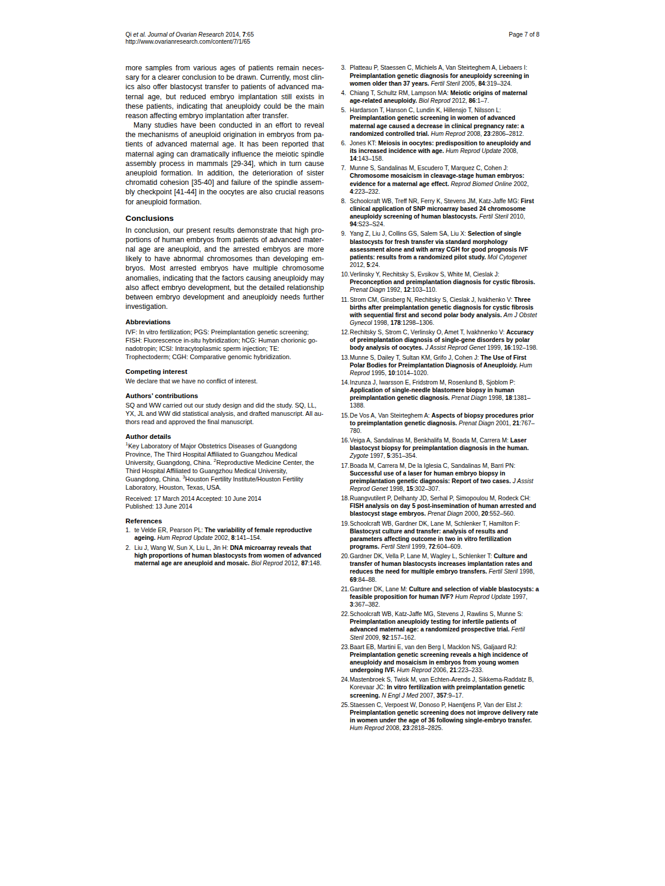Qi et al. Journal of Ovarian Research 2014, 7:65
http://www.ovarianresearch.com/content/7/1/65
Page 7 of 8
more samples from various ages of patients remain necessary for a clearer conclusion to be drawn. Currently, most clinics also offer blastocyst transfer to patients of advanced maternal age, but reduced embryo implantation still exists in these patients, indicating that aneuploidy could be the main reason affecting embryo implantation after transfer.
Many studies have been conducted in an effort to reveal the mechanisms of aneuploid origination in embryos from patients of advanced maternal age. It has been reported that maternal aging can dramatically influence the meiotic spindle assembly process in mammals [29-34], which in turn cause aneuploid formation. In addition, the deterioration of sister chromatid cohesion [35-40] and failure of the spindle assembly checkpoint [41-44] in the oocytes are also crucial reasons for aneuploid formation.
Conclusions
In conclusion, our present results demonstrate that high proportions of human embryos from patients of advanced maternal age are aneuploid, and the arrested embryos are more likely to have abnormal chromosomes than developing embryos. Most arrested embryos have multiple chromosome anomalies, indicating that the factors causing aneuploidy may also affect embryo development, but the detailed relationship between embryo development and aneuploidy needs further investigation.
Abbreviations
IVF: In vitro fertilization; PGS: Preimplantation genetic screening; FISH: Fluorescence in-situ hybridization; hCG: Human chorionic gonadotropin; ICSI: Intracytoplasmic sperm injection; TE: Trophectoderm; CGH: Comparative genomic hybridization.
Competing interest
We declare that we have no conflict of interest.
Authors’ contributions
SQ and WW carried out our study design and did the study. SQ, LL, YX, JL and WW did statistical analysis, and drafted manuscript. All authors read and approved the final manuscript.
Author details
1Key Laboratory of Major Obstetrics Diseases of Guangdong Province, The Third Hospital Affiliated to Guangzhou Medical University, Guangdong, China. 2Reproductive Medicine Center, the Third Hospital Affiliated to Guangzhou Medical University, Guangdong, China. 3Houston Fertility Institute/Houston Fertility Laboratory, Houston, Texas, USA.
Received: 17 March 2014 Accepted: 10 June 2014
Published: 13 June 2014
References
te Velde ER, Pearson PL: The variability of female reproductive ageing. Hum Reprod Update 2002, 8:141–154.
Liu J, Wang W, Sun X, Liu L, Jin H: DNA microarray reveals that high proportions of human blastocysts from women of advanced maternal age are aneuploid and mosaic. Biol Reprod 2012, 87:148.
Platteau P, Staessen C, Michiels A, Van Steirteghem A, Liebaers I: Preimplantation genetic diagnosis for aneuploidy screening in women older than 37 years. Fertil Steril 2005, 84:319–324.
Chiang T, Schultz RM, Lampson MA: Meiotic origins of maternal age-related aneuploidy. Biol Reprod 2012, 86:1–7.
Hardarson T, Hanson C, Lundin K, Hillensjo T, Nilsson L: Preimplantation genetic screening in women of advanced maternal age caused a decrease in clinical pregnancy rate: a randomized controlled trial. Hum Reprod 2008, 23:2806–2812.
Jones KT: Meiosis in oocytes: predisposition to aneuploidy and its increased incidence with age. Hum Reprod Update 2008, 14:143–158.
Munne S, Sandalinas M, Escudero T, Marquez C, Cohen J: Chromosome mosaicism in cleavage-stage human embryos: evidence for a maternal age effect. Reprod Biomed Online 2002, 4:223–232.
Schoolcraft WB, Treff NR, Ferry K, Stevens JM, Katz-Jaffe MG: First clinical application of SNP microarray based 24 chromosome aneuploidy screening of human blastocysts. Fertil Steril 2010, 94:S23–S24.
Yang Z, Liu J, Collins GS, Salem SA, Liu X: Selection of single blastocysts for fresh transfer via standard morphology assessment alone and with array CGH for good prognosis IVF patients: results from a randomized pilot study. Mol Cytogenet 2012, 5:24.
Verlinsky Y, Rechitsky S, Evsikov S, White M, Cieslak J: Preconception and preimplantation diagnosis for cystic fibrosis. Prenat Diagn 1992, 12:103–110.
Strom CM, Ginsberg N, Rechitsky S, Cieslak J, Ivakhenko V: Three births after preimplantation genetic diagnosis for cystic fibrosis with sequential first and second polar body analysis. Am J Obstet Gynecol 1998, 178:1298–1306.
Rechitsky S, Strom C, Verlinsky O, Amet T, Ivakhnenko V: Accuracy of preimplantation diagnosis of single-gene disorders by polar body analysis of oocytes. J Assist Reprod Genet 1999, 16:192–198.
Munne S, Dailey T, Sultan KM, Grifo J, Cohen J: The Use of First Polar Bodies for Preimplantation Diagnosis of Aneuploidy. Hum Reprod 1995, 10:1014–1020.
Inzunza J, Iwarsson E, Fridstrom M, Rosenlund B, Sjoblom P: Application of single-needle blastomere biopsy in human preimplantation genetic diagnosis. Prenat Diagn 1998, 18:1381–1388.
De Vos A, Van Steirteghem A: Aspects of biopsy procedures prior to preimplantation genetic diagnosis. Prenat Diagn 2001, 21:767–780.
Veiga A, Sandalinas M, Benkhalifa M, Boada M, Carrera M: Laser blastocyst biopsy for preimplantation diagnosis in the human. Zygote 1997, 5:351–354.
Boada M, Carrera M, De la Iglesia C, Sandalinas M, Barri PN: Successful use of a laser for human embryo biopsy in preimplantation genetic diagnosis: Report of two cases. J Assist Reprod Genet 1998, 15:302–307.
Ruangvutilert P, Delhanty JD, Serhal P, Simopoulou M, Rodeck CH: FISH analysis on day 5 post-insemination of human arrested and blastocyst stage embryos. Prenat Diagn 2000, 20:552–560.
Schoolcraft WB, Gardner DK, Lane M, Schlenker T, Hamilton F: Blastocyst culture and transfer: analysis of results and parameters affecting outcome in two in vitro fertilization programs. Fertil Steril 1999, 72:604–609.
Gardner DK, Vella P, Lane M, Wagley L, Schlenker T: Culture and transfer of human blastocysts increases implantation rates and reduces the need for multiple embryo transfers. Fertil Steril 1998, 69:84–88.
Gardner DK, Lane M: Culture and selection of viable blastocysts: a feasible proposition for human IVF? Hum Reprod Update 1997, 3:367–382.
Schoolcraft WB, Katz-Jaffe MG, Stevens J, Rawlins S, Munne S: Preimplantation aneuploidy testing for infertile patients of advanced maternal age: a randomized prospective trial. Fertil Steril 2009, 92:157–162.
Baart EB, Martini E, van den Berg I, Macklon NS, Galjaard RJ: Preimplantation genetic screening reveals a high incidence of aneuploidy and mosaicism in embryos from young women undergoing IVF. Hum Reprod 2006, 21:223–233.
Mastenbroek S, Twisk M, van Echten-Arends J, Sikkema-Raddatz B, Korevaar JC: In vitro fertilization with preimplantation genetic screening. N Engl J Med 2007, 357:9–17.
Staessen C, Verpoest W, Donoso P, Haentjens P, Van der Elst J: Preimplantation genetic screening does not improve delivery rate in women under the age of 36 following single-embryo transfer. Hum Reprod 2008, 23:2818–2825.